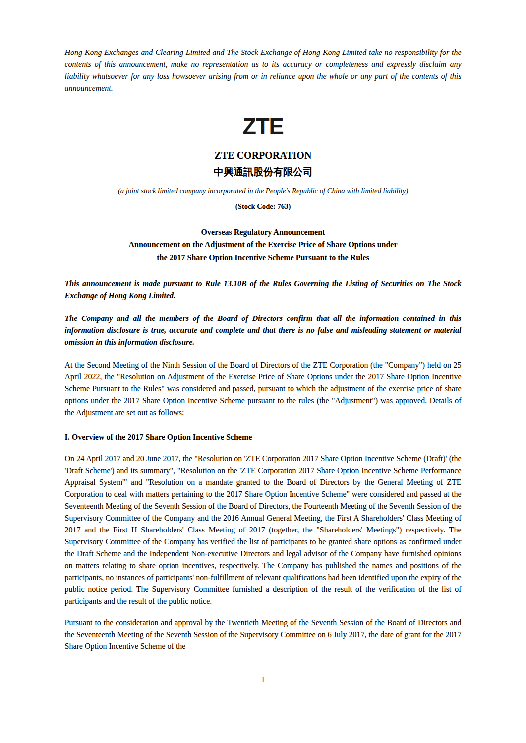Hong Kong Exchanges and Clearing Limited and The Stock Exchange of Hong Kong Limited take no responsibility for the contents of this announcement, make no representation as to its accuracy or completeness and expressly disclaim any liability whatsoever for any loss howsoever arising from or in reliance upon the whole or any part of the contents of this announcement.
ZTE
ZTE CORPORATION
中興通訊股份有限公司
(a joint stock limited company incorporated in the People's Republic of China with limited liability)
(Stock Code: 763)
Overseas Regulatory Announcement
Announcement on the Adjustment of the Exercise Price of Share Options under
the 2017 Share Option Incentive Scheme Pursuant to the Rules
This announcement is made pursuant to Rule 13.10B of the Rules Governing the Listing of Securities on The Stock Exchange of Hong Kong Limited.
The Company and all the members of the Board of Directors confirm that all the information contained in this information disclosure is true, accurate and complete and that there is no false and misleading statement or material omission in this information disclosure.
At the Second Meeting of the Ninth Session of the Board of Directors of the ZTE Corporation (the "Company") held on 25 April 2022, the "Resolution on Adjustment of the Exercise Price of Share Options under the 2017 Share Option Incentive Scheme Pursuant to the Rules" was considered and passed, pursuant to which the adjustment of the exercise price of share options under the 2017 Share Option Incentive Scheme pursuant to the rules (the "Adjustment") was approved. Details of the Adjustment are set out as follows:
I. Overview of the 2017 Share Option Incentive Scheme
On 24 April 2017 and 20 June 2017, the "Resolution on 'ZTE Corporation 2017 Share Option Incentive Scheme (Draft)' (the 'Draft Scheme') and its summary", "Resolution on the 'ZTE Corporation 2017 Share Option Incentive Scheme Performance Appraisal System'" and "Resolution on a mandate granted to the Board of Directors by the General Meeting of ZTE Corporation to deal with matters pertaining to the 2017 Share Option Incentive Scheme" were considered and passed at the Seventeenth Meeting of the Seventh Session of the Board of Directors, the Fourteenth Meeting of the Seventh Session of the Supervisory Committee of the Company and the 2016 Annual General Meeting, the First A Shareholders' Class Meeting of 2017 and the First H Shareholders' Class Meeting of 2017 (together, the "Shareholders' Meetings") respectively. The Supervisory Committee of the Company has verified the list of participants to be granted share options as confirmed under the Draft Scheme and the Independent Non-executive Directors and legal advisor of the Company have furnished opinions on matters relating to share option incentives, respectively. The Company has published the names and positions of the participants, no instances of participants' non-fulfillment of relevant qualifications had been identified upon the expiry of the public notice period. The Supervisory Committee furnished a description of the result of the verification of the list of participants and the result of the public notice.
Pursuant to the consideration and approval by the Twentieth Meeting of the Seventh Session of the Board of Directors and the Seventeenth Meeting of the Seventh Session of the Supervisory Committee on 6 July 2017, the date of grant for the 2017 Share Option Incentive Scheme of the
1